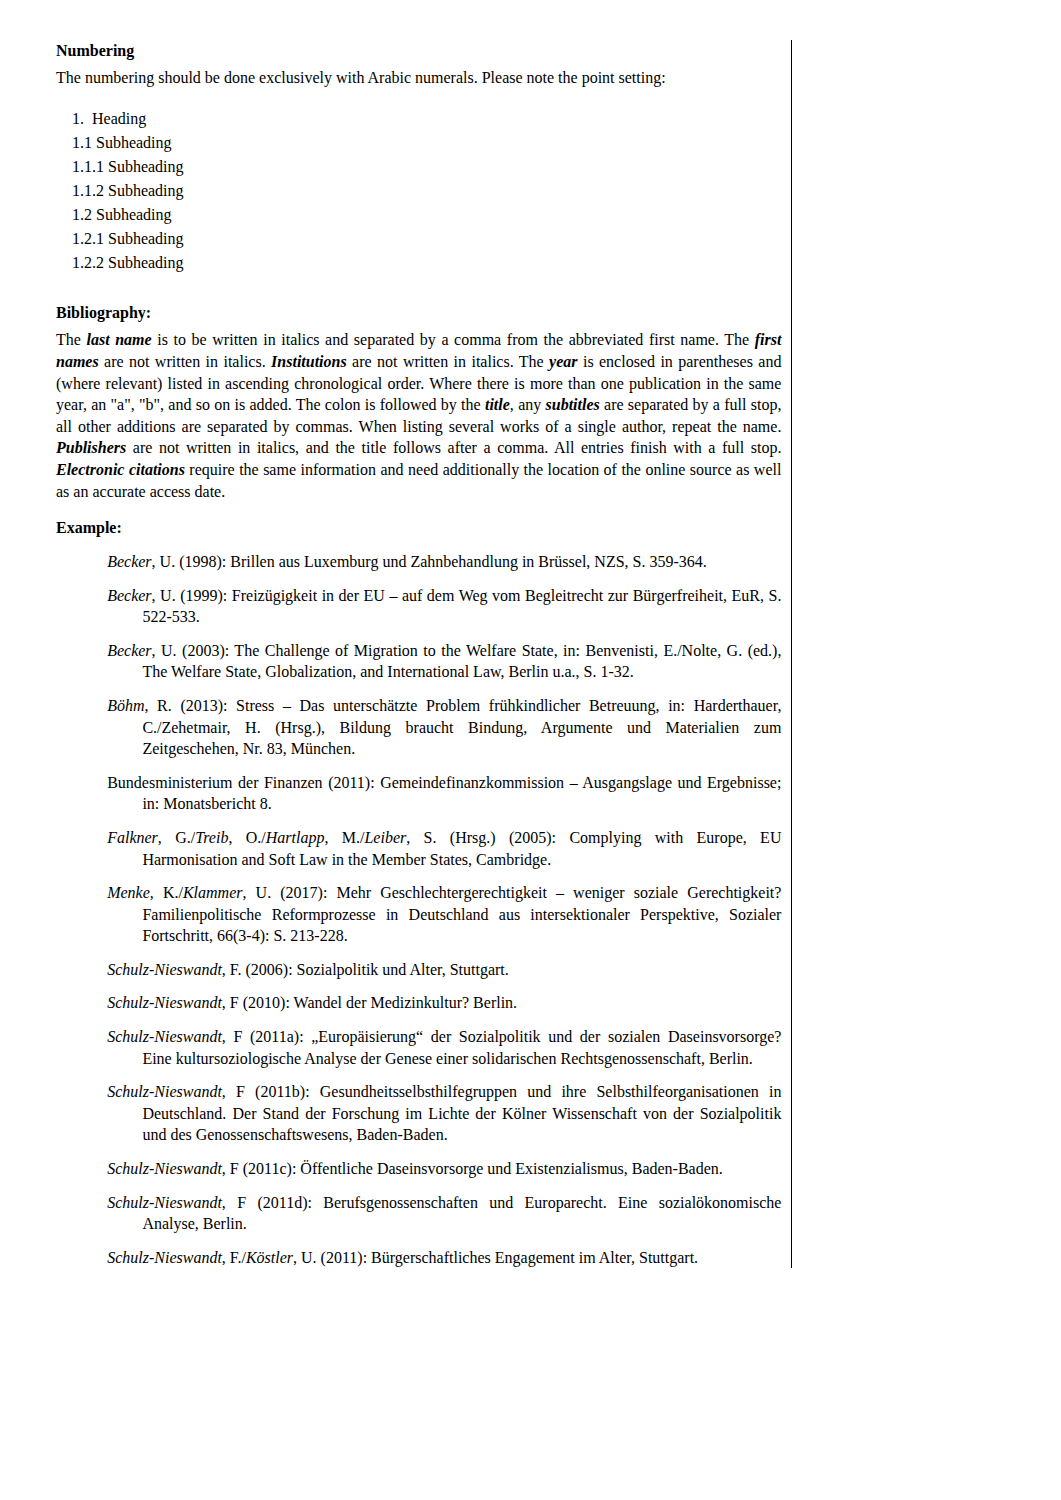Numbering
The numbering should be done exclusively with Arabic numerals. Please note the point setting:
1. Heading
1.1 Subheading
1.1.1 Subheading
1.1.2 Subheading
1.2 Subheading
1.2.1 Subheading
1.2.2 Subheading
Bibliography:
The last name is to be written in italics and separated by a comma from the abbreviated first name. The first names are not written in italics. Institutions are not written in italics. The year is enclosed in parentheses and (where relevant) listed in ascending chronological order. Where there is more than one publication in the same year, an "a", "b", and so on is added. The colon is followed by the title, any subtitles are separated by a full stop, all other additions are separated by commas. When listing several works of a single author, repeat the name. Publishers are not written in italics, and the title follows after a comma. All entries finish with a full stop. Electronic citations require the same information and need additionally the location of the online source as well as an accurate access date.
Example:
Becker, U. (1998): Brillen aus Luxemburg und Zahnbehandlung in Brüssel, NZS, S. 359-364.
Becker, U. (1999): Freizügigkeit in der EU – auf dem Weg vom Begleitrecht zur Bürgerfreiheit, EuR, S. 522-533.
Becker, U. (2003): The Challenge of Migration to the Welfare State, in: Benvenisti, E./Nolte, G. (ed.), The Welfare State, Globalization, and International Law, Berlin u.a., S. 1-32.
Böhm, R. (2013): Stress – Das unterschätzte Problem frühkindlicher Betreuung, in: Harderthauer, C./Zehetmair, H. (Hrsg.), Bildung braucht Bindung, Argumente und Materialien zum Zeitgeschehen, Nr. 83, München.
Bundesministerium der Finanzen (2011): Gemeindefinanzkommission – Ausgangslage und Ergebnisse; in: Monatsbericht 8.
Falkner, G./Treib, O./Hartlapp, M./Leiber, S. (Hrsg.) (2005): Complying with Europe, EU Harmonisation and Soft Law in the Member States, Cambridge.
Menke, K./Klammer, U. (2017): Mehr Geschlechtergerechtigkeit – weniger soziale Gerechtigkeit? Familienpolitische Reformprozesse in Deutschland aus intersektionaler Perspektive, Sozialer Fortschritt, 66(3-4): S. 213-228.
Schulz-Nieswandt, F. (2006): Sozialpolitik und Alter, Stuttgart.
Schulz-Nieswandt, F (2010): Wandel der Medizinkultur? Berlin.
Schulz-Nieswandt, F (2011a): „Europäisierung“ der Sozialpolitik und der sozialen Daseinsvorsorge? Eine kultursoziologische Analyse der Genese einer solidarischen Rechtsgenossenschaft, Berlin.
Schulz-Nieswandt, F (2011b): Gesundheitsselbsthilfegruppen und ihre Selbsthilfeorganisationen in Deutschland. Der Stand der Forschung im Lichte der Kölner Wissenschaft von der Sozialpolitik und des Genossenschaftswesens, Baden-Baden.
Schulz-Nieswandt, F (2011c): Öffentliche Daseinsvorsorge und Existenzialismus, Baden-Baden.
Schulz-Nieswandt, F (2011d): Berufsgenossenschaften und Europarecht. Eine sozialökonomische Analyse, Berlin.
Schulz-Nieswandt, F./Köstler, U. (2011): Bürgerschaftliches Engagement im Alter, Stuttgart.